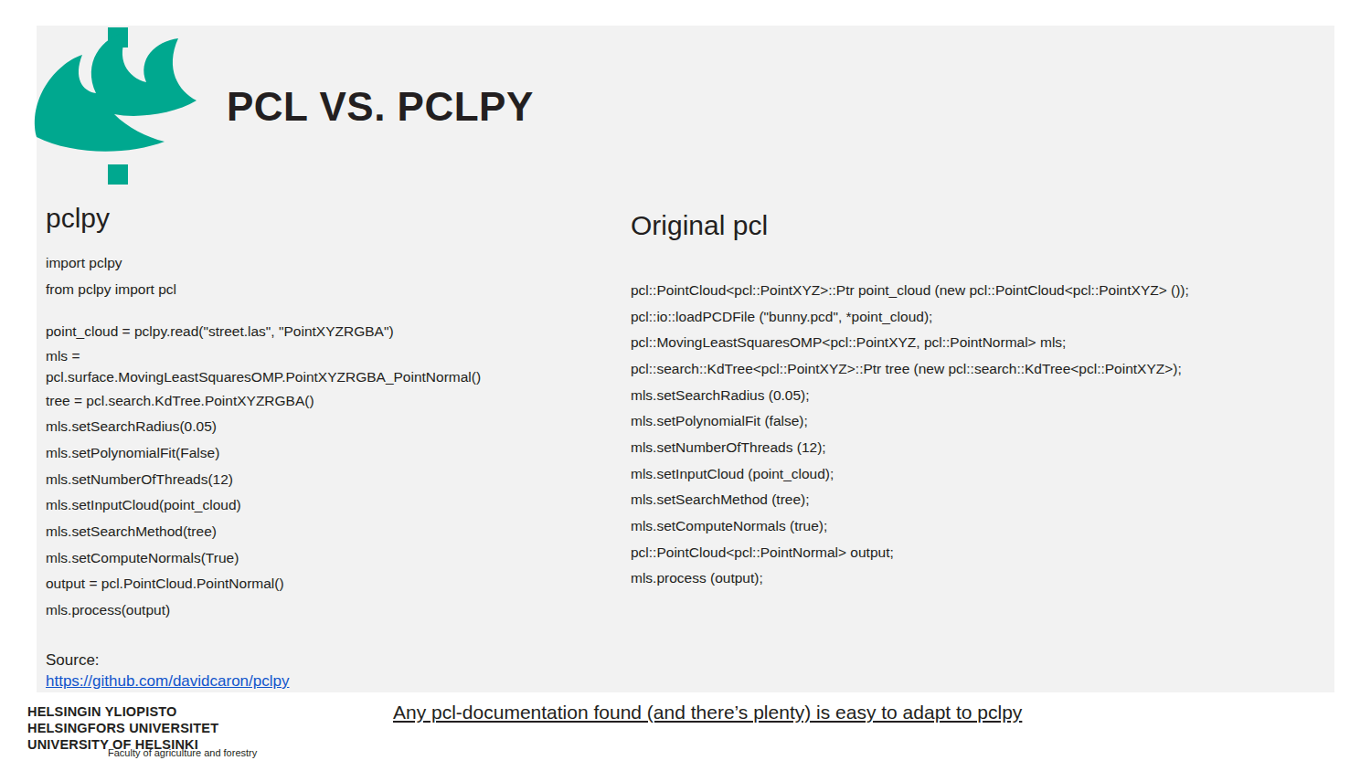PCL VS. PCLPY
pclpy
import pclpy
from pclpy import pcl
point_cloud = pclpy.read("street.las", "PointXYZRGBA")
mls =
pcl.surface.MovingLeastSquaresOMP.PointXYZRGBA_PointNormal()
tree = pcl.search.KdTree.PointXYZRGBA()
mls.setSearchRadius(0.05)
mls.setPolynomialFit(False)
mls.setNumberOfThreads(12)
mls.setInputCloud(point_cloud)
mls.setSearchMethod(tree)
mls.setComputeNormals(True)
output = pcl.PointCloud.PointNormal()
mls.process(output)
Original pcl
pcl::PointCloud<pcl::PointXYZ>::Ptr point_cloud (new pcl::PointCloud<pcl::PointXYZ> ());
pcl::io::loadPCDFile ("bunny.pcd", *point_cloud);
pcl::MovingLeastSquaresOMP<pcl::PointXYZ, pcl::PointNormal> mls;
pcl::search::KdTree<pcl::PointXYZ>::Ptr tree (new pcl::search::KdTree<pcl::PointXYZ>);
mls.setSearchRadius (0.05);
mls.setPolynomialFit (false);
mls.setNumberOfThreads (12);
mls.setInputCloud (point_cloud);
mls.setSearchMethod (tree);
mls.setComputeNormals (true);
pcl::PointCloud<pcl::PointNormal> output;
mls.process (output);
Source:
https://github.com/davidcaron/pclpy
Any pcl-documentation found (and there’s plenty) is easy to adapt to pclpy
HELSINGIN YLIOPISTO
HELSINGFORS UNIVERSITET
UNIVERSITY OF HELSINKI
Faculty of agriculture and forestry